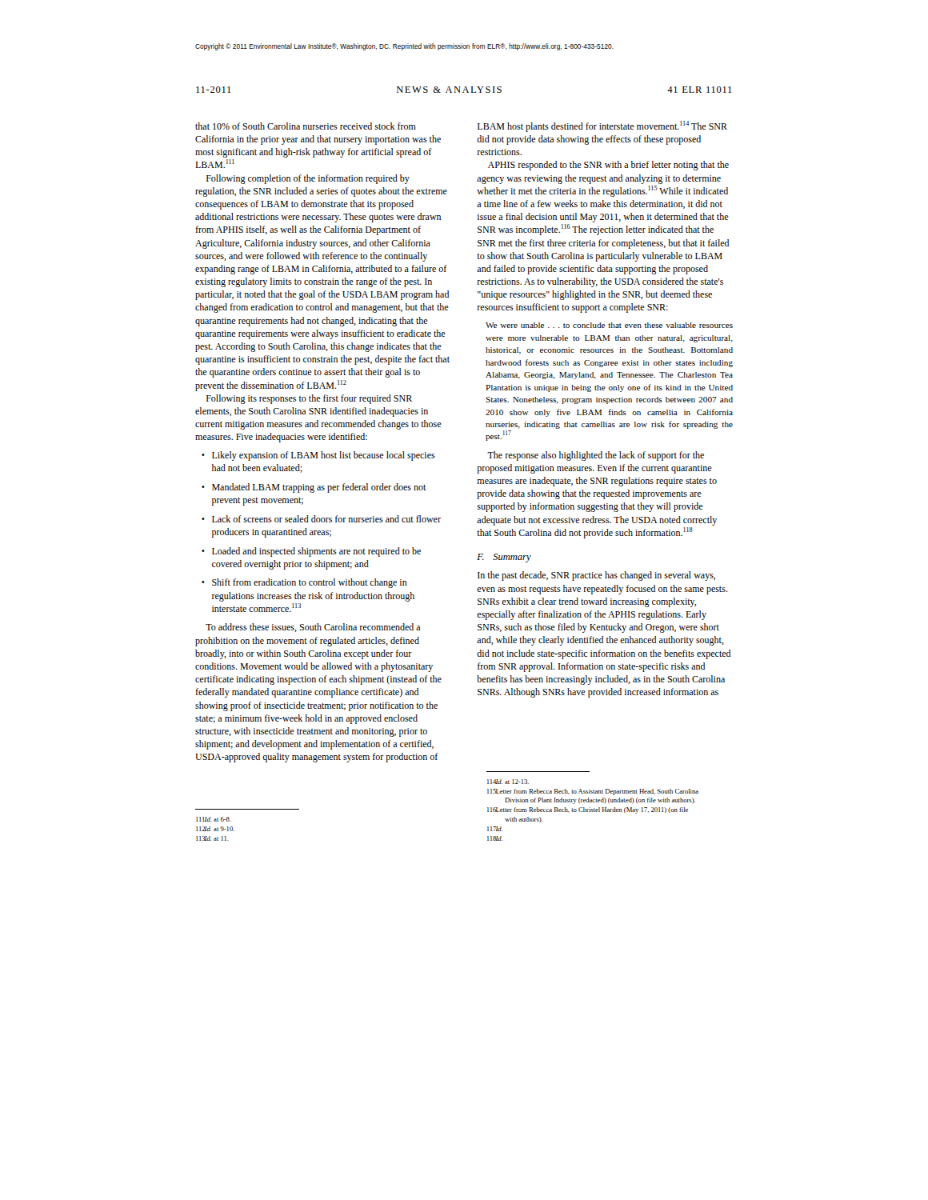Copyright © 2011 Environmental Law Institute®, Washington, DC. Reprinted with permission from ELR®, http://www.eli.org, 1-800-433-5120.
11-2011
NEWS & ANALYSIS
41 ELR 11011
that 10% of South Carolina nurseries received stock from California in the prior year and that nursery importation was the most significant and high-risk pathway for artificial spread of LBAM.111
Following completion of the information required by regulation, the SNR included a series of quotes about the extreme consequences of LBAM to demonstrate that its proposed additional restrictions were necessary. These quotes were drawn from APHIS itself, as well as the California Department of Agriculture, California industry sources, and other California sources, and were followed with reference to the continually expanding range of LBAM in California, attributed to a failure of existing regulatory limits to constrain the range of the pest. In particular, it noted that the goal of the USDA LBAM program had changed from eradication to control and management, but that the quarantine requirements had not changed, indicating that the quarantine requirements were always insufficient to eradicate the pest. According to South Carolina, this change indicates that the quarantine is insufficient to constrain the pest, despite the fact that the quarantine orders continue to assert that their goal is to prevent the dissemination of LBAM.112
Following its responses to the first four required SNR elements, the South Carolina SNR identified inadequacies in current mitigation measures and recommended changes to those measures. Five inadequacies were identified:
Likely expansion of LBAM host list because local species had not been evaluated;
Mandated LBAM trapping as per federal order does not prevent pest movement;
Lack of screens or sealed doors for nurseries and cut flower producers in quarantined areas;
Loaded and inspected shipments are not required to be covered overnight prior to shipment; and
Shift from eradication to control without change in regulations increases the risk of introduction through interstate commerce.113
To address these issues, South Carolina recommended a prohibition on the movement of regulated articles, defined broadly, into or within South Carolina except under four conditions. Movement would be allowed with a phytosanitary certificate indicating inspection of each shipment (instead of the federally mandated quarantine compliance certificate) and showing proof of insecticide treatment; prior notification to the state; a minimum five-week hold in an approved enclosed structure, with insecticide treatment and monitoring, prior to shipment; and development and implementation of a certified, USDA-approved quality management system for production of
LBAM host plants destined for interstate movement.114 The SNR did not provide data showing the effects of these proposed restrictions.
APHIS responded to the SNR with a brief letter noting that the agency was reviewing the request and analyzing it to determine whether it met the criteria in the regulations.115 While it indicated a time line of a few weeks to make this determination, it did not issue a final decision until May 2011, when it determined that the SNR was incomplete.116 The rejection letter indicated that the SNR met the first three criteria for completeness, but that it failed to show that South Carolina is particularly vulnerable to LBAM and failed to provide scientific data supporting the proposed restrictions. As to vulnerability, the USDA considered the state's "unique resources" highlighted in the SNR, but deemed these resources insufficient to support a complete SNR:
We were unable . . . to conclude that even these valuable resources were more vulnerable to LBAM than other natural, agricultural, historical, or economic resources in the Southeast. Bottomland hardwood forests such as Congaree exist in other states including Alabama, Georgia, Maryland, and Tennessee. The Charleston Tea Plantation is unique in being the only one of its kind in the United States. Nonetheless, program inspection records between 2007 and 2010 show only five LBAM finds on camellia in California nurseries, indicating that camellias are low risk for spreading the pest.117
The response also highlighted the lack of support for the proposed mitigation measures. Even if the current quarantine measures are inadequate, the SNR regulations require states to provide data showing that the requested improvements are supported by information suggesting that they will provide adequate but not excessive redress. The USDA noted correctly that South Carolina did not provide such information.118
F. Summary
In the past decade, SNR practice has changed in several ways, even as most requests have repeatedly focused on the same pests. SNRs exhibit a clear trend toward increasing complexity, especially after finalization of the APHIS regulations. Early SNRs, such as those filed by Kentucky and Oregon, were short and, while they clearly identified the enhanced authority sought, did not include state-specific information on the benefits expected from SNR approval. Information on state-specific risks and benefits has been increasingly included, as in the South Carolina SNRs. Although SNRs have provided increased information as
111. Id. at 6-8.
112. Id. at 9-10.
113. Id. at 11.
114. Id. at 12-13.
115. Letter from Rebecca Bech, to Assistant Department Head, South CarolinaDivision of Plant Industry (redacted) (undated) (on file with authors).
116. Letter from Rebecca Bech, to Christel Harden (May 17, 2011) (on filewith authors).
117. Id.
118. Id.